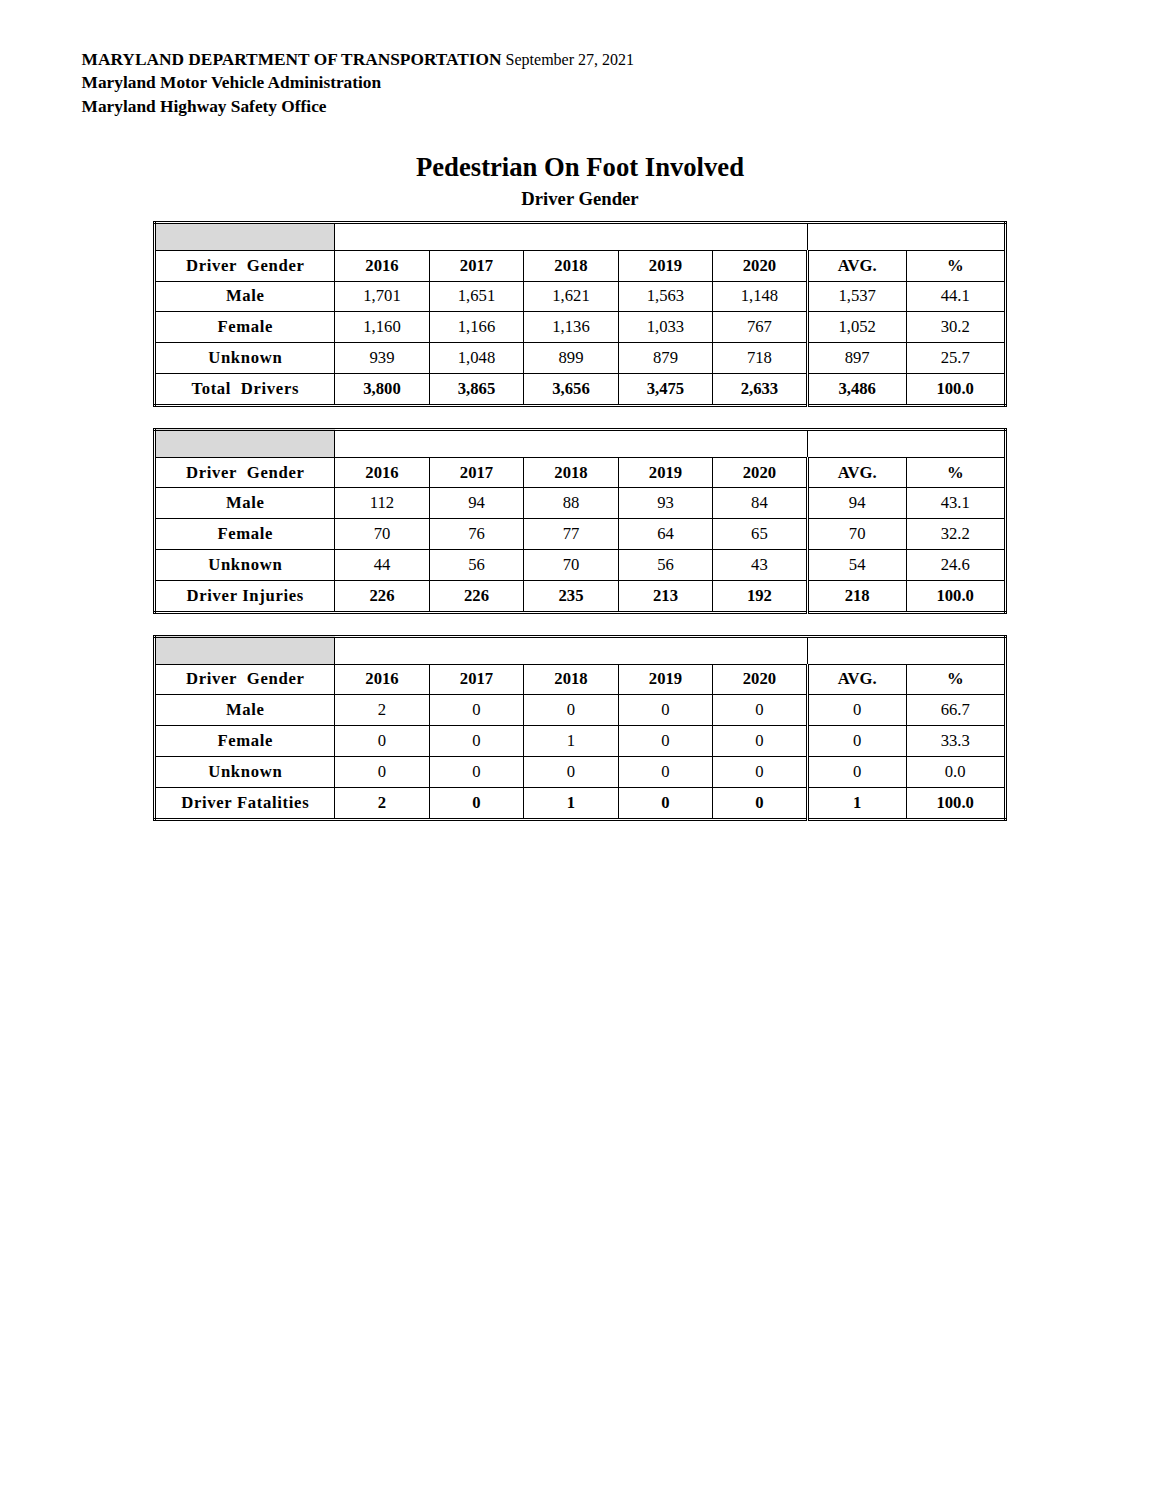MARYLAND DEPARTMENT OF TRANSPORTATIONSeptember 27, 2021
Maryland Motor Vehicle Administration
Maryland Highway Safety Office
Pedestrian On Foot Involved
Driver Gender
| Driver Gender | 2016 | 2017 | 2018 | 2019 | 2020 | AVG. | % |
| --- | --- | --- | --- | --- | --- | --- | --- |
| Male | 1,701 | 1,651 | 1,621 | 1,563 | 1,148 | 1,537 | 44.1 |
| Female | 1,160 | 1,166 | 1,136 | 1,033 | 767 | 1,052 | 30.2 |
| Unknown | 939 | 1,048 | 899 | 879 | 718 | 897 | 25.7 |
| Total Drivers | 3,800 | 3,865 | 3,656 | 3,475 | 2,633 | 3,486 | 100.0 |
| Driver Gender | 2016 | 2017 | 2018 | 2019 | 2020 | AVG. | % |
| --- | --- | --- | --- | --- | --- | --- | --- |
| Male | 112 | 94 | 88 | 93 | 84 | 94 | 43.1 |
| Female | 70 | 76 | 77 | 64 | 65 | 70 | 32.2 |
| Unknown | 44 | 56 | 70 | 56 | 43 | 54 | 24.6 |
| Driver Injuries | 226 | 226 | 235 | 213 | 192 | 218 | 100.0 |
| Driver Gender | 2016 | 2017 | 2018 | 2019 | 2020 | AVG. | % |
| --- | --- | --- | --- | --- | --- | --- | --- |
| Male | 2 | 0 | 0 | 0 | 0 | 0 | 66.7 |
| Female | 0 | 0 | 1 | 0 | 0 | 0 | 33.3 |
| Unknown | 0 | 0 | 0 | 0 | 0 | 0 | 0.0 |
| Driver Fatalities | 2 | 0 | 1 | 0 | 0 | 1 | 100.0 |